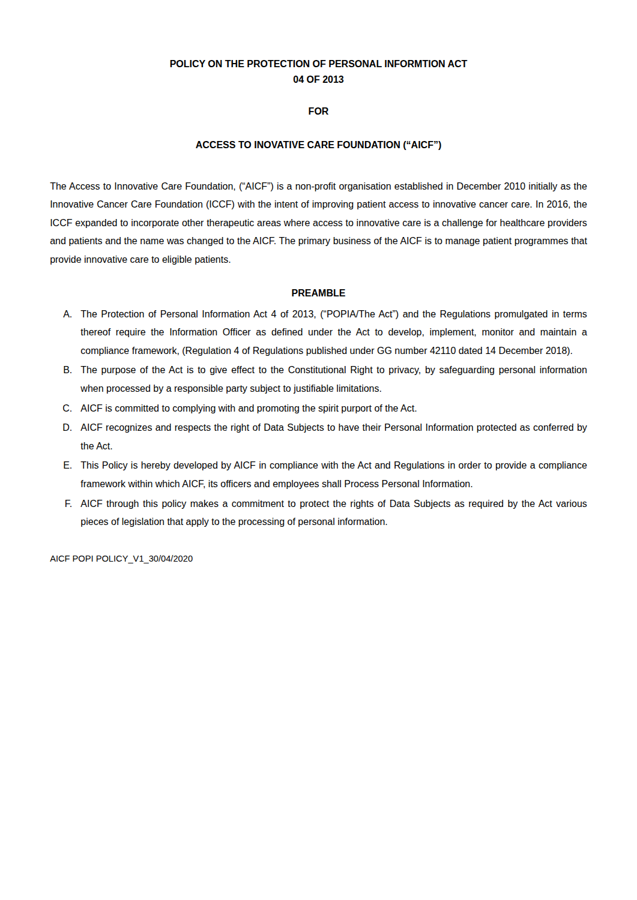POLICY ON THE PROTECTION OF PERSONAL INFORMTION ACT
04 OF 2013
FOR
ACCESS TO INOVATIVE CARE FOUNDATION (“AICF”)
The Access to Innovative Care Foundation, (“AICF”) is a non-profit organisation established in December 2010 initially as the Innovative Cancer Care Foundation (ICCF) with the intent of improving patient access to innovative cancer care. In 2016, the ICCF expanded to incorporate other therapeutic areas where access to innovative care is a challenge for healthcare providers and patients and the name was changed to the AICF. The primary business of the AICF is to manage patient programmes that provide innovative care to eligible patients.
PREAMBLE
The Protection of Personal Information Act 4 of 2013, (“POPIA/The Act”) and the Regulations promulgated in terms thereof require the Information Officer as defined under the Act to develop, implement, monitor and maintain a compliance framework, (Regulation 4 of Regulations published under GG number 42110 dated 14 December 2018).
The purpose of the Act is to give effect to the Constitutional Right to privacy, by safeguarding personal information when processed by a responsible party subject to justifiable limitations.
AICF is committed to complying with and promoting the spirit purport of the Act.
AICF recognizes and respects the right of Data Subjects to have their Personal Information protected as conferred by the Act.
This Policy is hereby developed by AICF in compliance with the Act and Regulations in order to provide a compliance framework within which AICF, its officers and employees shall Process Personal Information.
AICF through this policy makes a commitment to protect the rights of Data Subjects as required by the Act various pieces of legislation that apply to the processing of personal information.
AICF POPI POLICY_V1_30/04/2020